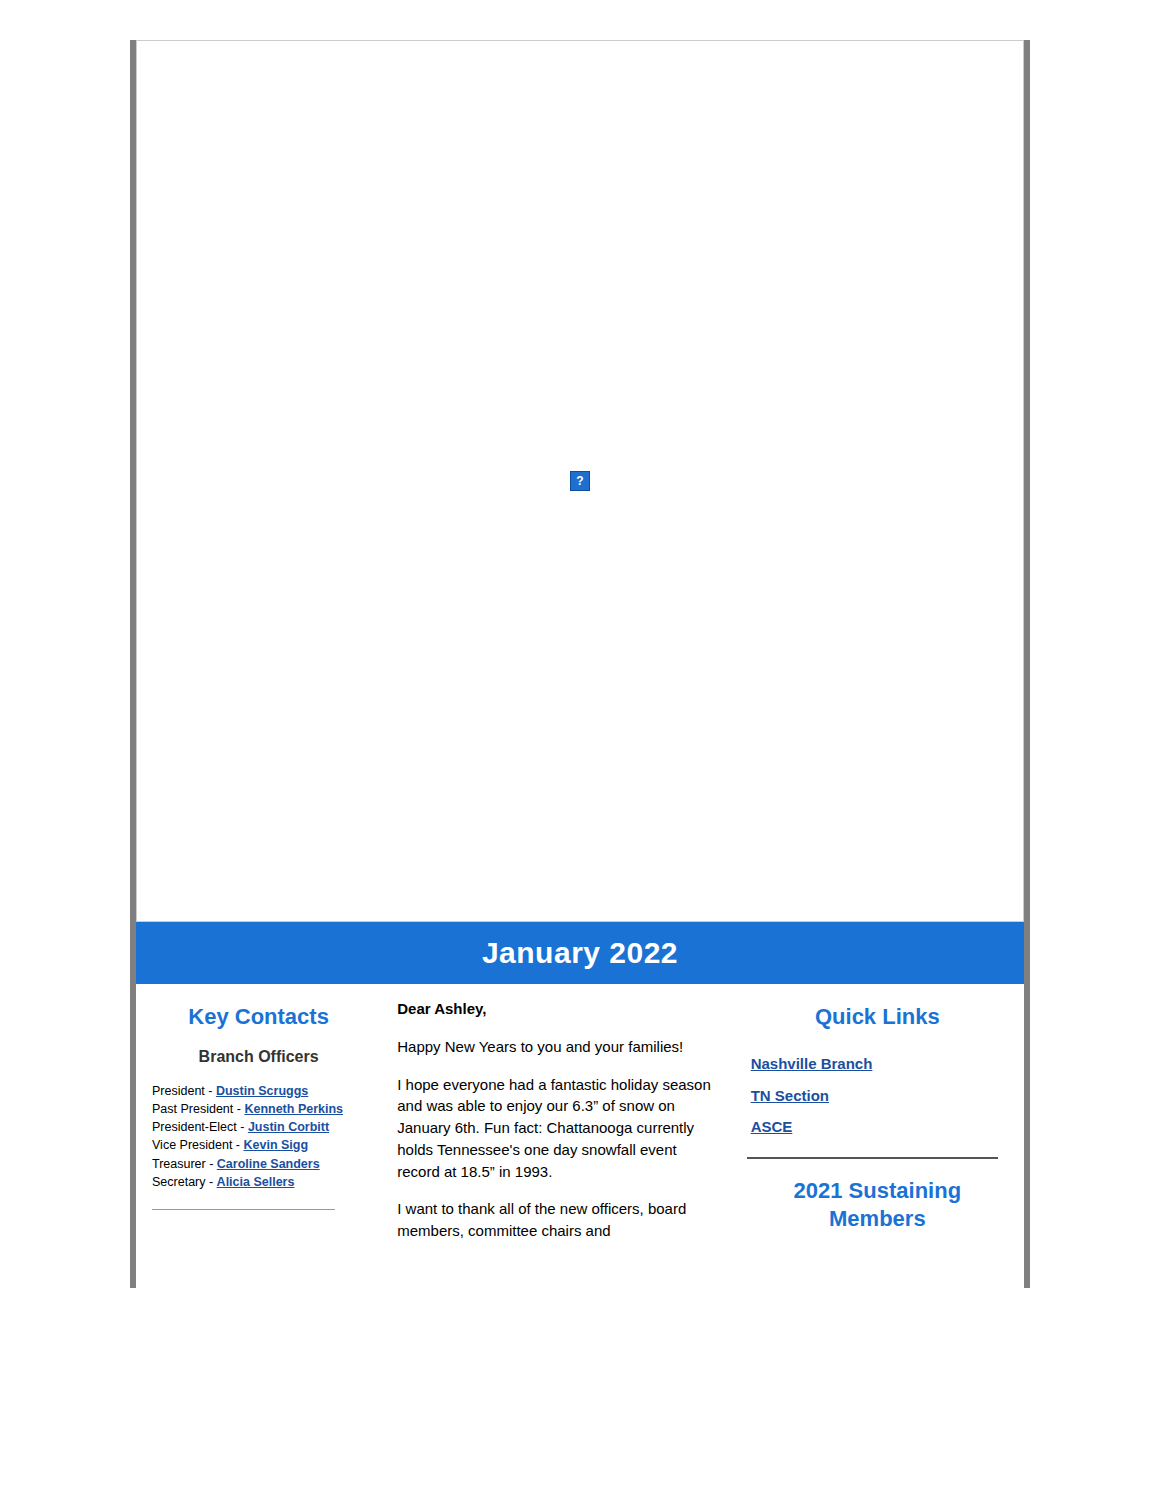?
January 2022
Key Contacts
Branch Officers
President - Dustin Scruggs
Past President - Kenneth Perkins
President-Elect - Justin Corbitt
Vice President - Kevin Sigg
Treasurer - Caroline Sanders
Secretary - Alicia Sellers
Dear Ashley,
Happy New Years to you and your families!
I hope everyone had a fantastic holiday season and was able to enjoy our 6.3” of snow on January 6th. Fun fact: Chattanooga currently holds Tennessee's one day snowfall event record at 18.5” in 1993.
I want to thank all of the new officers, board members, committee chairs and
Quick Links
Nashville Branch
TN Section
ASCE
2021 Sustaining
Members